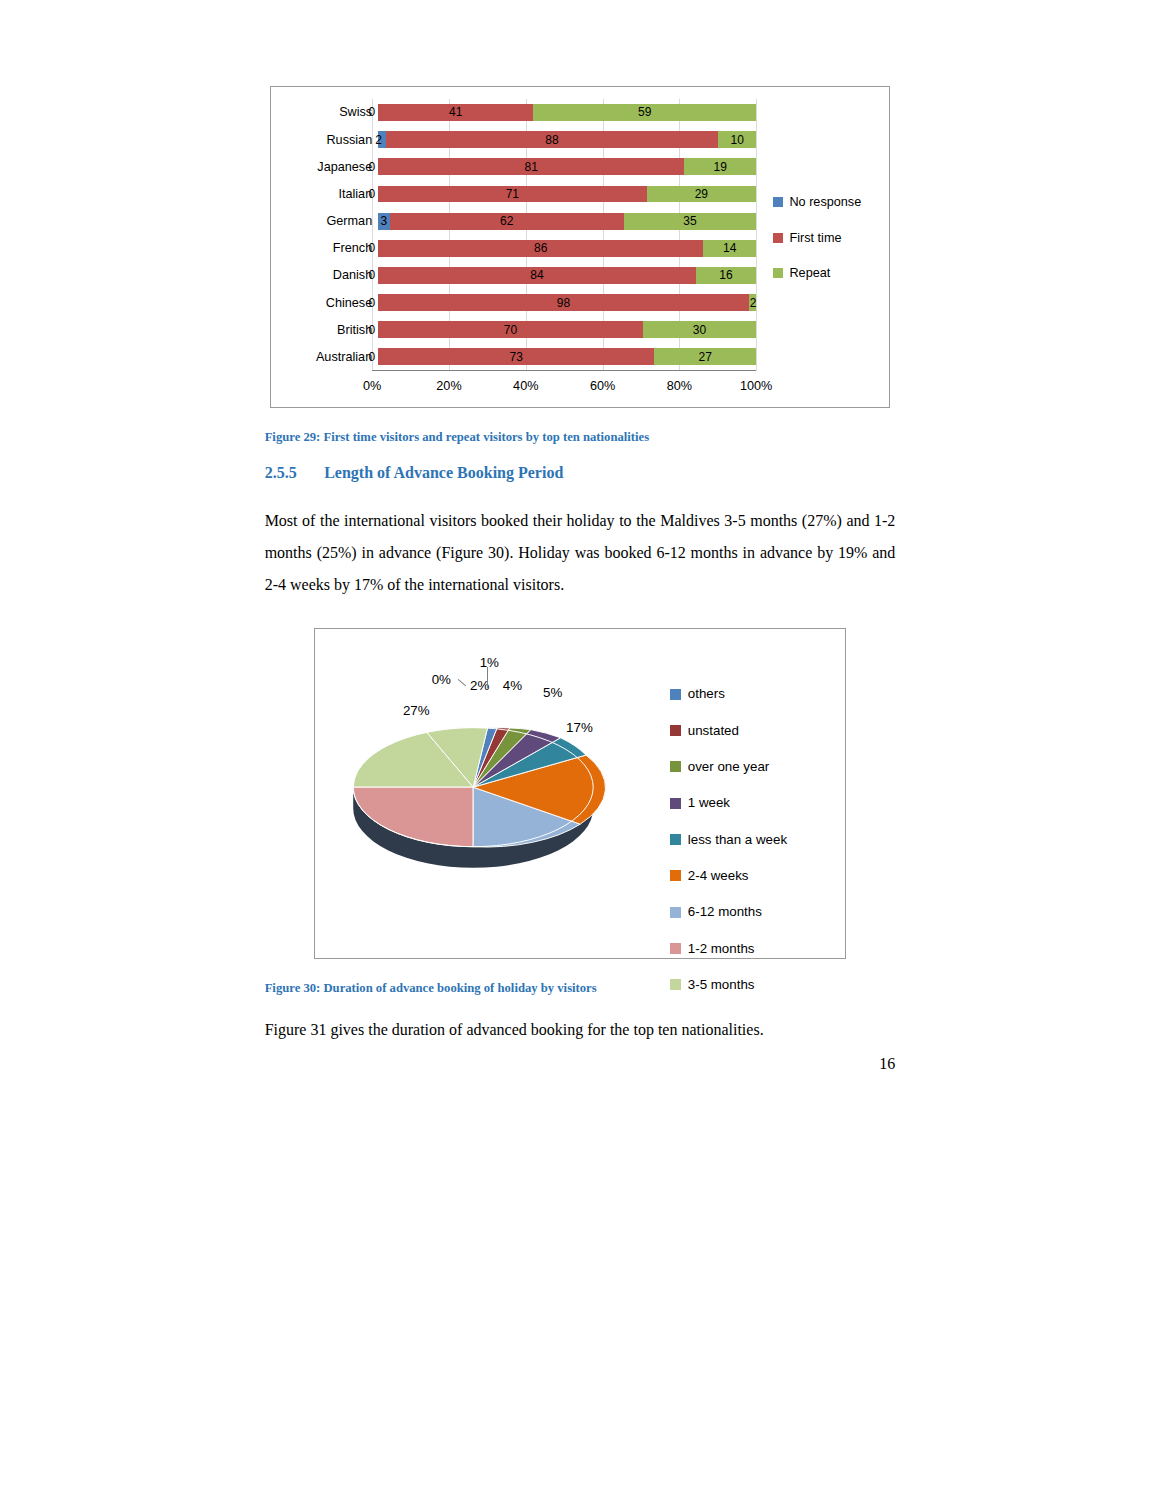Swiss
0
41
59
Russian
2
88
10
Japanese
0
81
19
Italian
0
71
29
German
3
62
35
French
0
86
14
Danish
0
84
16
Chinese
0
98
2
British
0
70
30
Australian
0
73
27
0% 20% 40% 60% 80% 100%
No response
First time
Repeat
Figure 29: First time visitors and repeat visitors by top ten nationalities
2.5.5 Length of Advance Booking Period
Most of the international visitors booked their holiday to the Maldives 3-5 months (27%) and 1-2 months (25%) in advance (Figure 30). Holiday was booked 6-12 months in advance by 19% and 2-4 weeks by 17% of the international visitors.
1%
0%
2%
4%
5%
17%
19%
25%
27%
others
unstated
over one year
1 week
less than a week
2-4 weeks
6-12 months
1-2 months
3-5 months
Figure 30: Duration of advance booking of holiday by visitors
Figure 31 gives the duration of advanced booking for the top ten nationalities.
16